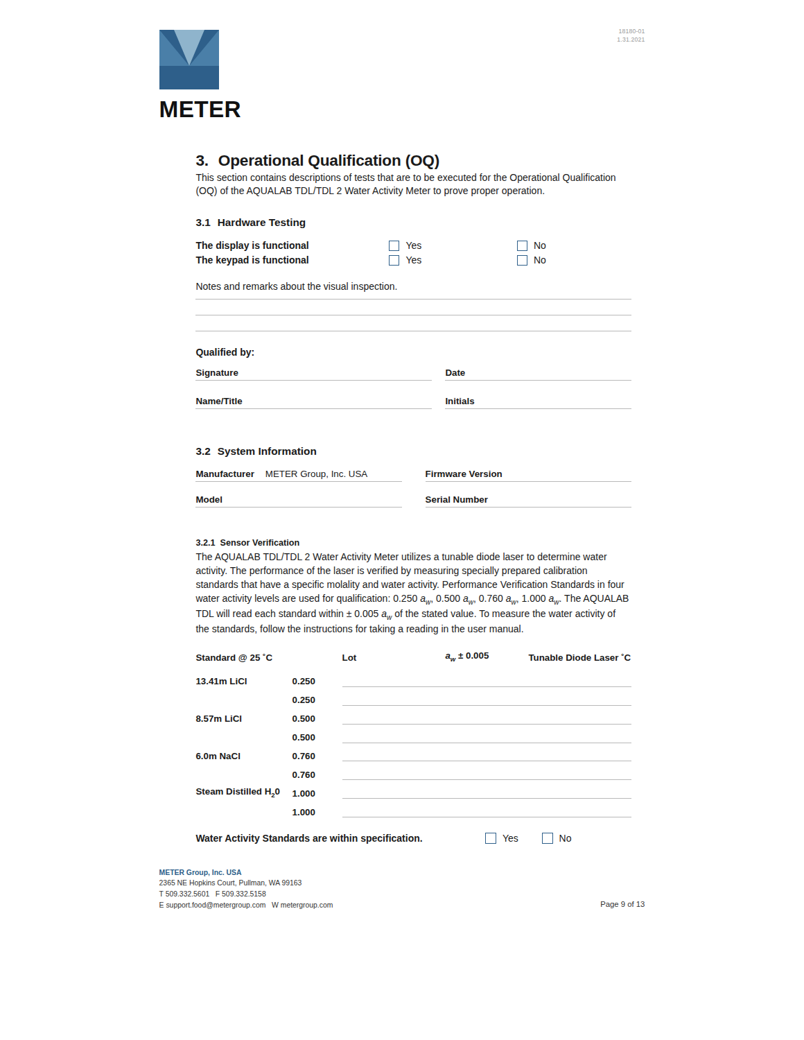18180-01
1.31.2021
METER
3. Operational Qualification (OQ)
This section contains descriptions of tests that are to be executed for the Operational Qualification (OQ) of the AQUALAB TDL/TDL 2 Water Activity Meter to prove proper operation.
3.1 Hardware Testing
The display is functional Yes No
The keypad is functional Yes No
Notes and remarks about the visual inspection.
Qualified by:
Signature
Date
Name/Title
Initials
3.2 System Information
Manufacturer METER Group, Inc. USA
Firmware Version
Model
Serial Number
3.2.1 Sensor Verification
The AQUALAB TDL/TDL 2 Water Activity Meter utilizes a tunable diode laser to determine water activity. The performance of the laser is verified by measuring specially prepared calibration standards that have a specific molality and water activity. Performance Verification Standards in four water activity levels are used for qualification: 0.250 aw, 0.500 aw, 0.760 aw, 1.000 aw. The AQUALAB TDL will read each standard within ± 0.005 aw of the stated value. To measure the water activity of the standards, follow the instructions for taking a reading in the user manual.
| Standard @ 25 ˚C | Lot | a w ± 0.005 | Tunable Diode Laser ˚C |
| --- | --- | --- | --- |
| 13.41m LiCl | 0.250 | |
| | 0.250 | |
| 8.57m LiCl | 0.500 | |
| | 0.500 | |
| 6.0m NaCl | 0.760 | |
| | 0.760 | |
| Steam Distilled H 2 0 | 1.000 | |
| | 1.000 | |
Water Activity Standards are within specification. Yes No
METER Group, Inc. USA
2365 NE Hopkins Court, Pullman, WA 99163
T 509.332.5601 F 509.332.5158
E support.food@metergroup.com W metergroup.com
Page 9 of 13